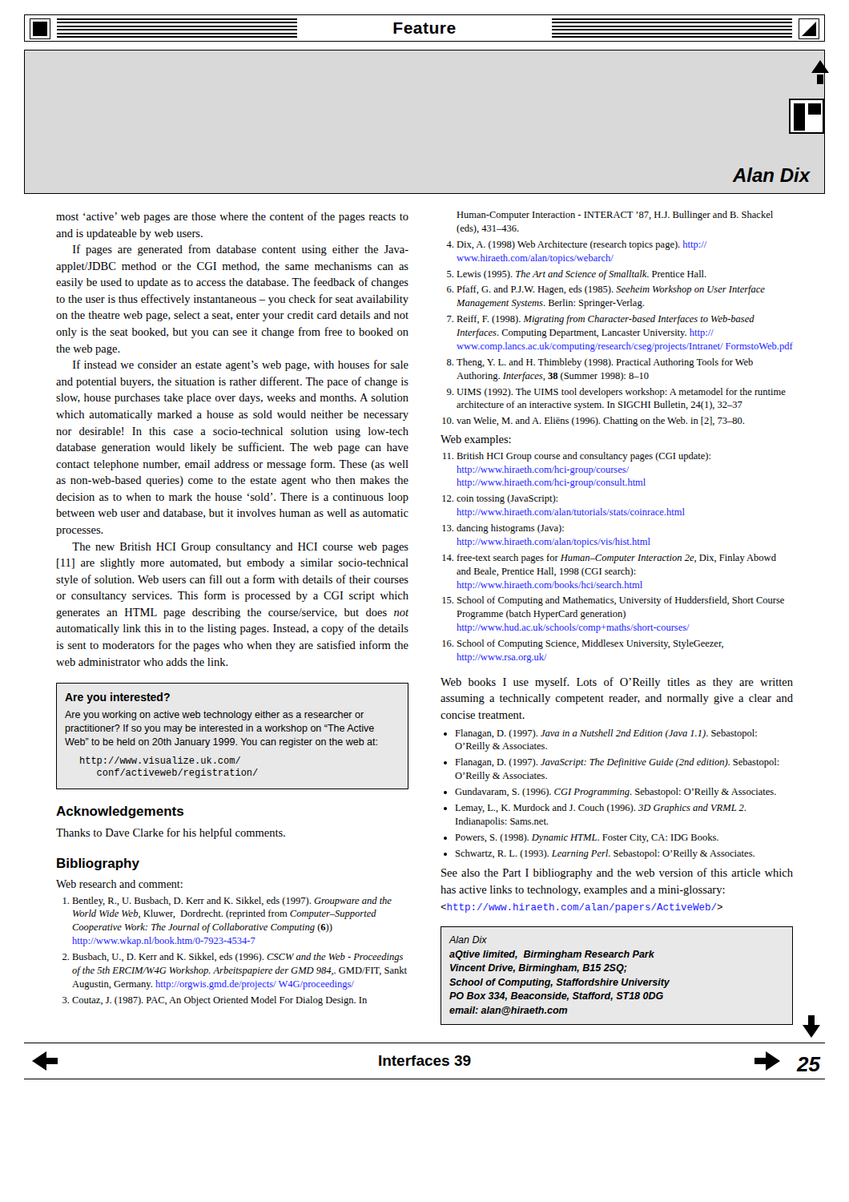Feature
Alan Dix
most ‘active’ web pages are those where the content of the pages reacts to and is updateable by web users.
If pages are generated from database content using either the Java-applet/JDBC method or the CGI method, the same mechanisms can as easily be used to update as to access the database. The feedback of changes to the user is thus effectively instantaneous – you check for seat availability on the theatre web page, select a seat, enter your credit card details and not only is the seat booked, but you can see it change from free to booked on the web page.
If instead we consider an estate agent’s web page, with houses for sale and potential buyers, the situation is rather different. The pace of change is slow, house purchases take place over days, weeks and months. A solution which automatically marked a house as sold would neither be necessary nor desirable! In this case a socio-technical solution using low-tech database generation would likely be sufficient. The web page can have contact telephone number, email address or message form. These (as well as non-web-based queries) come to the estate agent who then makes the decision as to when to mark the house ‘sold’. There is a continuous loop between web user and database, but it involves human as well as automatic processes.
The new British HCI Group consultancy and HCI course web pages [11] are slightly more automated, but embody a similar socio-technical style of solution. Web users can fill out a form with details of their courses or consultancy services. This form is processed by a CGI script which generates an HTML page describing the course/service, but does not automatically link this in to the listing pages. Instead, a copy of the details is sent to moderators for the pages who when they are satisfied inform the web administrator who adds the link.
Are you interested?
Are you working on active web technology either as a researcher or practitioner? If so you may be interested in a workshop on “The Active Web” to be held on 20th January 1999. You can register on the web at:
http://www.visualize.uk.com/
conf/activeweb/registration/
Acknowledgements
Thanks to Dave Clarke for his helpful comments.
Bibliography
Web research and comment:
Bentley, R., U. Busbach, D. Kerr and K. Sikkel, eds (1997). Groupware and the World Wide Web, Kluwer, Dordrecht. (reprinted from Computer–Supported Cooperative Work: The Journal of Collaborative Computing (6)) http://www.wkap.nl/book.htm/0-7923-4534-7
Busbach, U., D. Kerr and K. Sikkel, eds (1996). CSCW and the Web - Proceedings of the 5th ERCIM/W4G Workshop. Arbeitspapiere der GMD 984,. GMD/FIT, Sankt Augustin, Germany. http://orgwis.gmd.de/projects/ W4G/proceedings/
Coutaz, J. (1987). PAC, An Object Oriented Model For Dialog Design. In
Human-Computer Interaction - INTERACT ’87, H.J. Bullinger and B. Shackel (eds), 431–436.
Dix, A. (1998) Web Architecture (research topics page). http:// www.hiraeth.com/alan/topics/webarch/
Lewis (1995). The Art and Science of Smalltalk. Prentice Hall.
Pfaff, G. and P.J.W. Hagen, eds (1985). Seeheim Workshop on User Interface Management Systems. Berlin: Springer-Verlag.
Reiff, F. (1998). Migrating from Character-based Interfaces to Web-based Interfaces. Computing Department, Lancaster University. http:// www.comp.lancs.ac.uk/computing/research/cseg/projects/Intranet/ FormstoWeb.pdf
Theng, Y. L. and H. Thimbleby (1998). Practical Authoring Tools for Web Authoring. Interfaces, 38 (Summer 1998): 8–10
UIMS (1992). The UIMS tool developers workshop: A metamodel for the runtime architecture of an interactive system. In SIGCHI Bulletin, 24(1), 32–37
van Welie, M. and A. Eliëns (1996). Chatting on the Web. in [2], 73–80.
Web examples:
British HCI Group course and consultancy pages (CGI update):
http://www.hiraeth.com/hci-group/courses/
http://www.hiraeth.com/hci-group/consult.html
coin tossing (JavaScript):
http://www.hiraeth.com/alan/tutorials/stats/coinrace.html
dancing histograms (Java):
http://www.hiraeth.com/alan/topics/vis/hist.html
free-text search pages for Human–Computer Interaction 2e, Dix, Finlay Abowd and Beale, Prentice Hall, 1998 (CGI search):
http://www.hiraeth.com/books/hci/search.html
School of Computing and Mathematics, University of Huddersfield, Short Course Programme (batch HyperCard generation)
http://www.hud.ac.uk/schools/comp+maths/short-courses/
School of Computing Science, Middlesex University, StyleGeezer,
http://www.rsa.org.uk/
Web books I use myself. Lots of O’Reilly titles as they are written assuming a technically competent reader, and normally give a clear and concise treatment.
Flanagan, D. (1997). Java in a Nutshell 2nd Edition (Java 1.1). Sebastopol: O’Reilly & Associates.
Flanagan, D. (1997). JavaScript: The Definitive Guide (2nd edition). Sebastopol: O’Reilly & Associates.
Gundavaram, S. (1996). CGI Programming. Sebastopol: O’Reilly & Associates.
Lemay, L., K. Murdock and J. Couch (1996). 3D Graphics and VRML 2. Indianapolis: Sams.net.
Powers, S. (1998). Dynamic HTML. Foster City, CA: IDG Books.
Schwartz, R. L. (1993). Learning Perl. Sebastopol: O’Reilly & Associates.
See also the Part I bibliography and the web version of this article which has active links to technology, examples and a mini-glossary:
<http://www.hiraeth.com/alan/papers/ActiveWeb/>
Alan Dix
aQtive limited, Birmingham Research Park
Vincent Drive, Birmingham, B15 2SQ;
School of Computing, Staffordshire University
PO Box 334, Beaconside, Stafford, ST18 0DG
email: alan@hiraeth.com
Interfaces 39
25